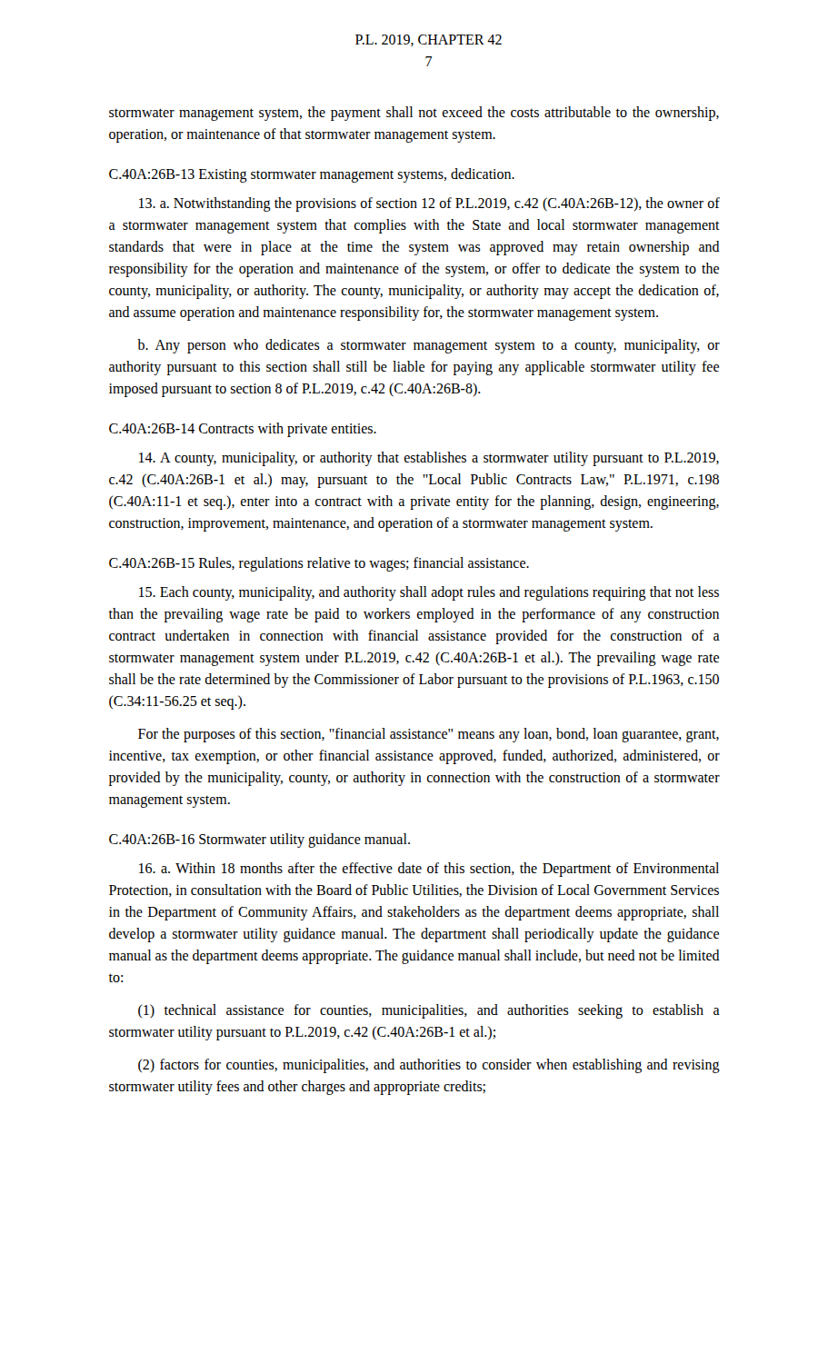P.L. 2019, CHAPTER 42
7
stormwater management system, the payment shall not exceed the costs attributable to the ownership, operation, or maintenance of that stormwater management system.
C.40A:26B-13 Existing stormwater management systems, dedication.
13. a. Notwithstanding the provisions of section 12 of P.L.2019, c.42 (C.40A:26B-12), the owner of a stormwater management system that complies with the State and local stormwater management standards that were in place at the time the system was approved may retain ownership and responsibility for the operation and maintenance of the system, or offer to dedicate the system to the county, municipality, or authority. The county, municipality, or authority may accept the dedication of, and assume operation and maintenance responsibility for, the stormwater management system.
b. Any person who dedicates a stormwater management system to a county, municipality, or authority pursuant to this section shall still be liable for paying any applicable stormwater utility fee imposed pursuant to section 8 of P.L.2019, c.42 (C.40A:26B-8).
C.40A:26B-14 Contracts with private entities.
14. A county, municipality, or authority that establishes a stormwater utility pursuant to P.L.2019, c.42 (C.40A:26B-1 et al.) may, pursuant to the "Local Public Contracts Law," P.L.1971, c.198 (C.40A:11-1 et seq.), enter into a contract with a private entity for the planning, design, engineering, construction, improvement, maintenance, and operation of a stormwater management system.
C.40A:26B-15 Rules, regulations relative to wages; financial assistance.
15. Each county, municipality, and authority shall adopt rules and regulations requiring that not less than the prevailing wage rate be paid to workers employed in the performance of any construction contract undertaken in connection with financial assistance provided for the construction of a stormwater management system under P.L.2019, c.42 (C.40A:26B-1 et al.). The prevailing wage rate shall be the rate determined by the Commissioner of Labor pursuant to the provisions of P.L.1963, c.150 (C.34:11-56.25 et seq.).
For the purposes of this section, "financial assistance" means any loan, bond, loan guarantee, grant, incentive, tax exemption, or other financial assistance approved, funded, authorized, administered, or provided by the municipality, county, or authority in connection with the construction of a stormwater management system.
C.40A:26B-16 Stormwater utility guidance manual.
16. a. Within 18 months after the effective date of this section, the Department of Environmental Protection, in consultation with the Board of Public Utilities, the Division of Local Government Services in the Department of Community Affairs, and stakeholders as the department deems appropriate, shall develop a stormwater utility guidance manual. The department shall periodically update the guidance manual as the department deems appropriate. The guidance manual shall include, but need not be limited to:
(1) technical assistance for counties, municipalities, and authorities seeking to establish a stormwater utility pursuant to P.L.2019, c.42 (C.40A:26B-1 et al.);
(2) factors for counties, municipalities, and authorities to consider when establishing and revising stormwater utility fees and other charges and appropriate credits;